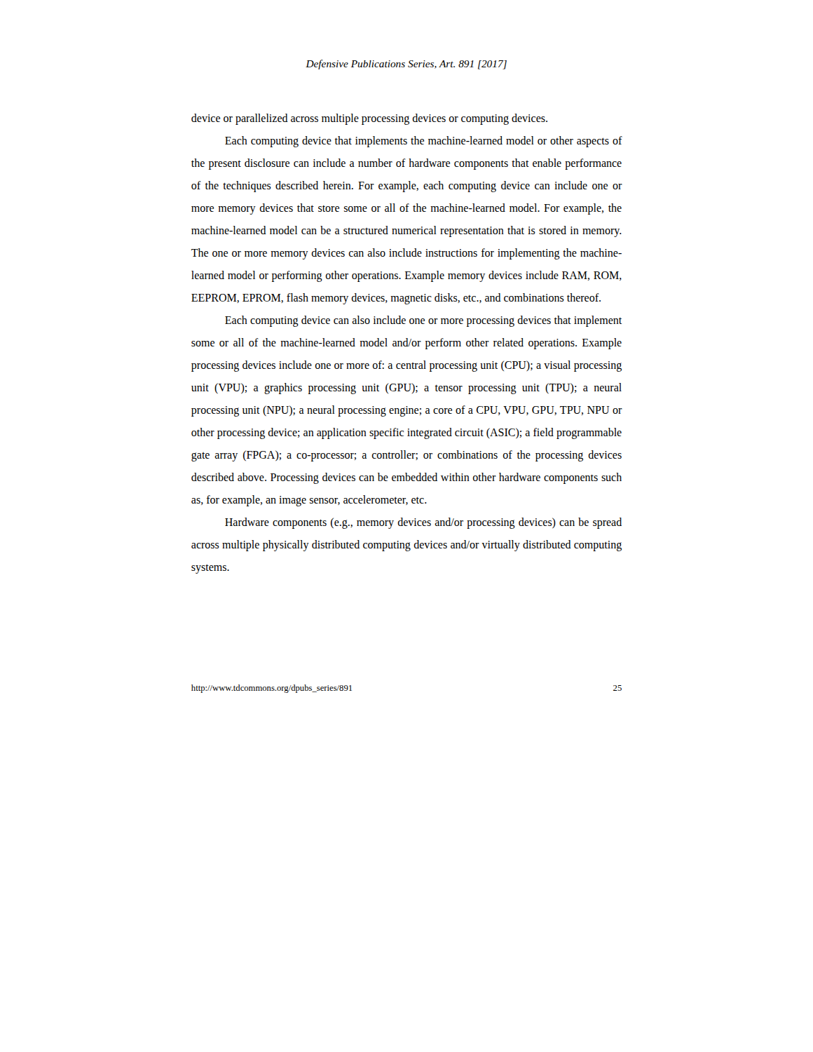Defensive Publications Series, Art. 891 [2017]
device or parallelized across multiple processing devices or computing devices.
Each computing device that implements the machine-learned model or other aspects of the present disclosure can include a number of hardware components that enable performance of the techniques described herein. For example, each computing device can include one or more memory devices that store some or all of the machine-learned model. For example, the machine-learned model can be a structured numerical representation that is stored in memory. The one or more memory devices can also include instructions for implementing the machine-learned model or performing other operations. Example memory devices include RAM, ROM, EEPROM, EPROM, flash memory devices, magnetic disks, etc., and combinations thereof.
Each computing device can also include one or more processing devices that implement some or all of the machine-learned model and/or perform other related operations. Example processing devices include one or more of: a central processing unit (CPU); a visual processing unit (VPU); a graphics processing unit (GPU); a tensor processing unit (TPU); a neural processing unit (NPU); a neural processing engine; a core of a CPU, VPU, GPU, TPU, NPU or other processing device; an application specific integrated circuit (ASIC); a field programmable gate array (FPGA); a co-processor; a controller; or combinations of the processing devices described above. Processing devices can be embedded within other hardware components such as, for example, an image sensor, accelerometer, etc.
Hardware components (e.g., memory devices and/or processing devices) can be spread across multiple physically distributed computing devices and/or virtually distributed computing systems.
http://www.tdcommons.org/dpubs_series/891 25